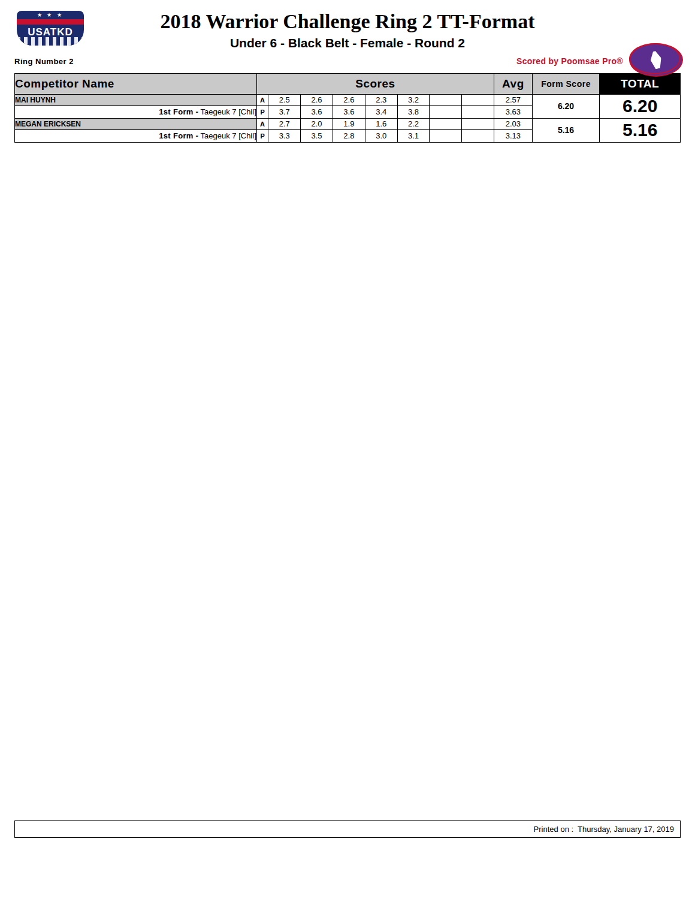★ ★ ★
USATKD
2018 Warrior Challenge Ring 2 TT-Format
Under 6 - Black Belt - Female - Round 2
Ring Number 2
Scored by Poomsae Pro®
| Competitor Name | Scores | Avg | Form Score | TOTAL |
| --- | --- | --- | --- | --- |
| MAI HUYNH | A | 2.5 | 2.6 | 2.6 | 2.3 | 3.2 | | | 2.57 | 6.20 | 6.20 |
| 1st Form - Taegeuk 7 [Chil] | P | 3.7 | 3.6 | 3.6 | 3.4 | 3.8 | | | 3.63 |
| MEGAN ERICKSEN | A | 2.7 | 2.0 | 1.9 | 1.6 | 2.2 | | | 2.03 | 5.16 | 5.16 |
| 1st Form - Taegeuk 7 [Chil] | P | 3.3 | 3.5 | 2.8 | 3.0 | 3.1 | | | 3.13 |
Printed on : Thursday, January 17, 2019